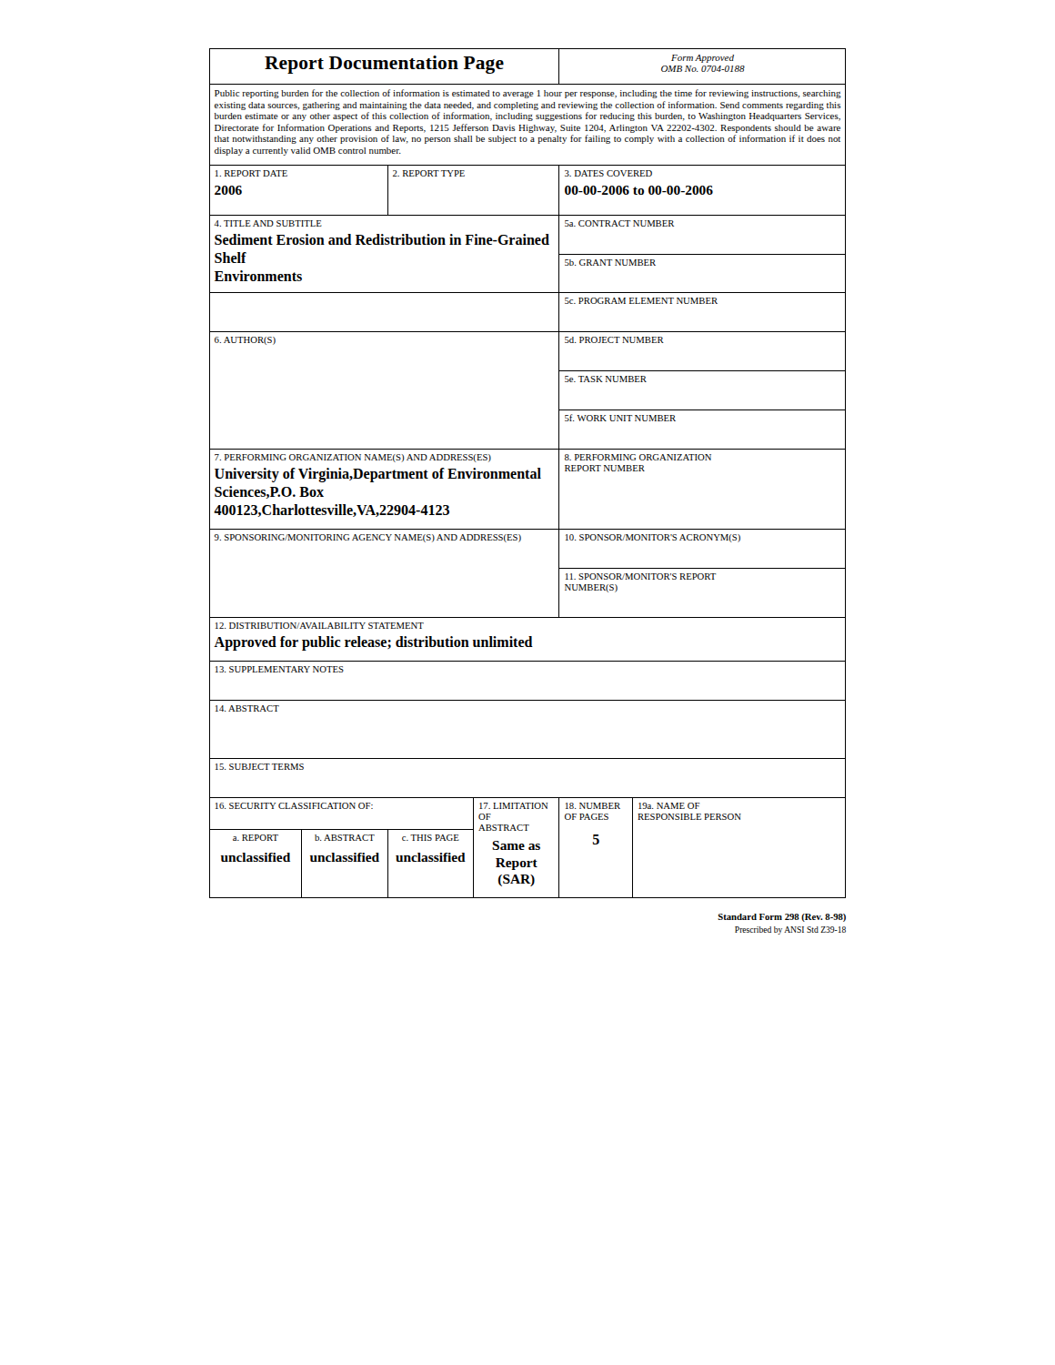| Report Documentation Page | Form Approved OMB No. 0704-0188 |
| Public reporting burden for the collection of information is estimated to average 1 hour per response, including the time for reviewing instructions, searching existing data sources, gathering and maintaining the data needed, and completing and reviewing the collection of information. Send comments regarding this burden estimate or any other aspect of this collection of information, including suggestions for reducing this burden, to Washington Headquarters Services, Directorate for Information Operations and Reports, 1215 Jefferson Davis Highway, Suite 1204, Arlington VA 22202-4302. Respondents should be aware that notwithstanding any other provision of law, no person shall be subject to a penalty for failing to comply with a collection of information if it does not display a currently valid OMB control number. |
| 1. REPORT DATE 2006 | 2. REPORT TYPE | 3. DATES COVERED 00-00-2006 to 00-00-2006 |
| 4. TITLE AND SUBTITLE Sediment Erosion and Redistribution in Fine-Grained Shelf Environments | 5a. CONTRACT NUMBER |
| 5b. GRANT NUMBER |
| | 5c. PROGRAM ELEMENT NUMBER |
| 6. AUTHOR(S) | 5d. PROJECT NUMBER |
| 5e. TASK NUMBER |
| 5f. WORK UNIT NUMBER |
| 7. PERFORMING ORGANIZATION NAME(S) AND ADDRESS(ES) University of Virginia,Department of Environmental Sciences,P.O. Box 400123,Charlottesville,VA,22904-4123 | 8. PERFORMING ORGANIZATION REPORT NUMBER |
| 9. SPONSORING/MONITORING AGENCY NAME(S) AND ADDRESS(ES) | 10. SPONSOR/MONITOR'S ACRONYM(S) |
| 11. SPONSOR/MONITOR'S REPORT NUMBER(S) |
| 12. DISTRIBUTION/AVAILABILITY STATEMENT Approved for public release; distribution unlimited |
| 13. SUPPLEMENTARY NOTES |
| 14. ABSTRACT |
| 15. SUBJECT TERMS |
| 16. SECURITY CLASSIFICATION OF: | 17. LIMITATION OF ABSTRACT Same as Report (SAR) | 18. NUMBER OF PAGES 5 | 19a. NAME OF RESPONSIBLE PERSON |
| a. REPORT unclassified | b. ABSTRACT unclassified | c. THIS PAGE unclassified |
Standard Form 298 (Rev. 8-98)
Prescribed by ANSI Std Z39-18